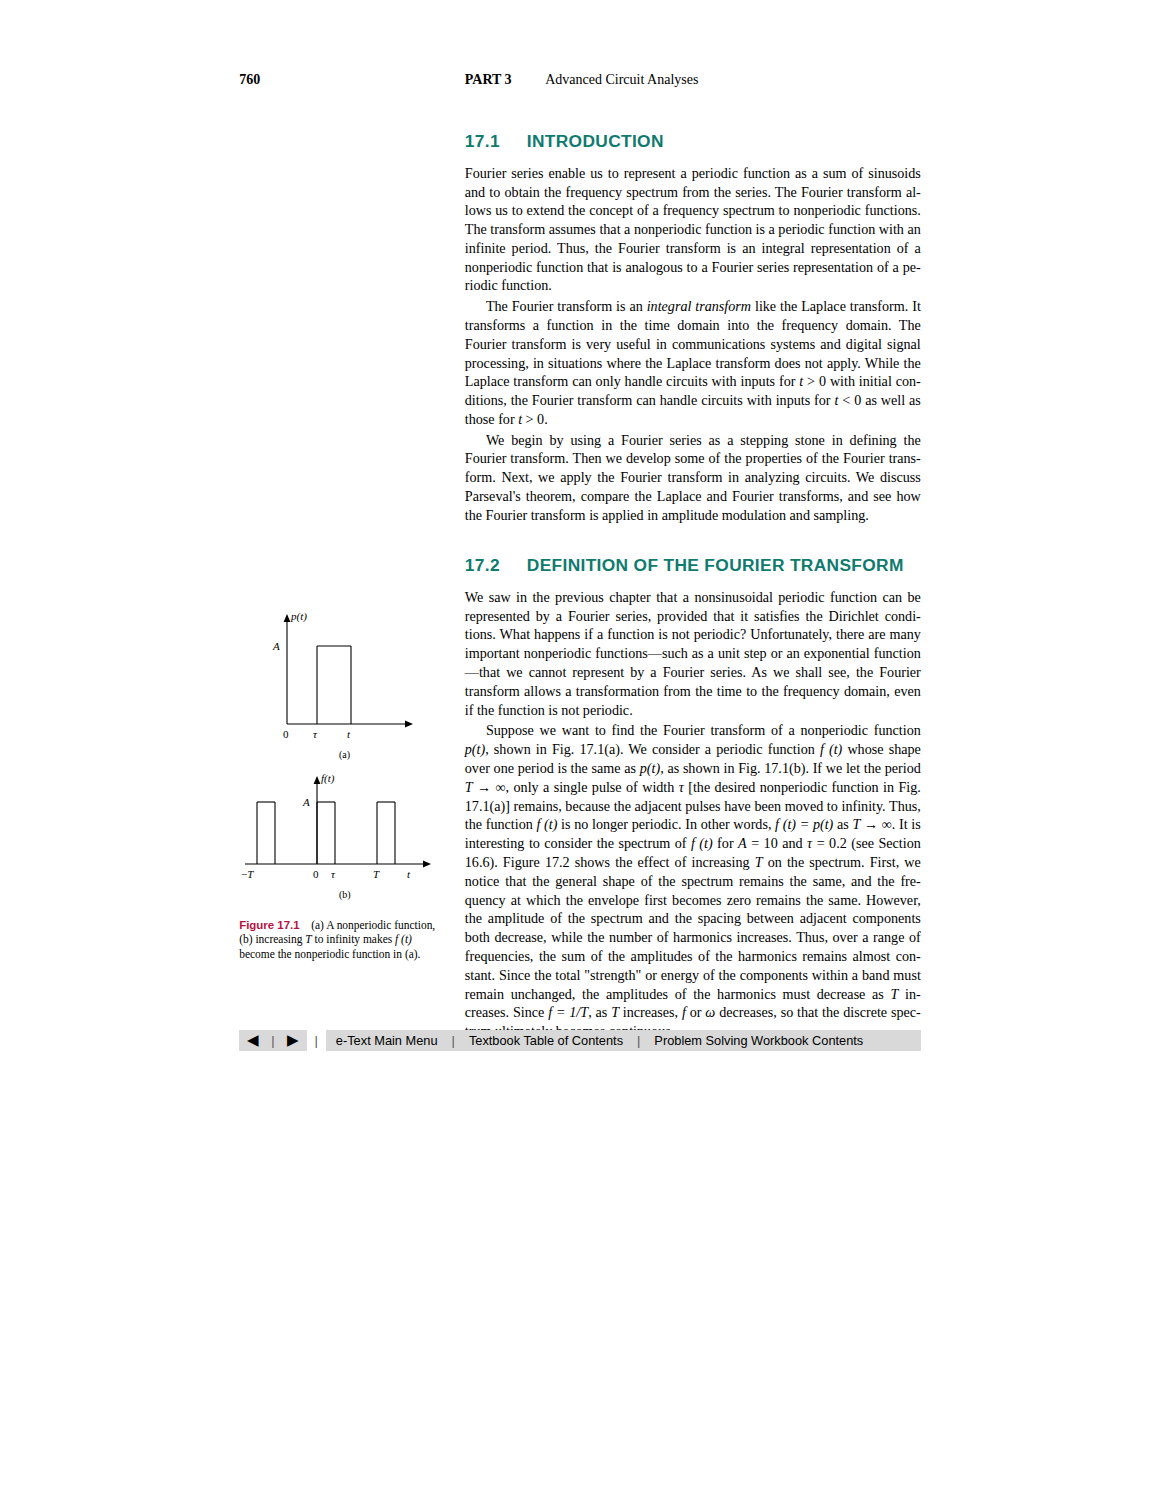760
PART 3
Advanced Circuit Analyses
p(t) A 0 τ t (a) f(t) A −T 0 τ T t (b)
Figure 17.1(a) A nonperiodic function, (b) increasing T to infinity makes f (t) become the nonperiodic function in (a).
17.1 INTRODUCTION
Fourier series enable us to represent a periodic function as a sum of sinusoids and to obtain the frequency spectrum from the series. The Fourier transform allows us to extend the concept of a frequency spectrum to nonperiodic functions. The transform assumes that a nonperiodic function is a periodic function with an infinite period. Thus, the Fourier transform is an integral representation of a nonperiodic function that is analogous to a Fourier series representation of a periodic function.
The Fourier transform is an integral transform like the Laplace transform. It transforms a function in the time domain into the frequency domain. The Fourier transform is very useful in communications systems and digital signal processing, in situations where the Laplace transform does not apply. While the Laplace transform can only handle circuits with inputs for t > 0 with initial conditions, the Fourier transform can handle circuits with inputs for t < 0 as well as those for t > 0.
We begin by using a Fourier series as a stepping stone in defining the Fourier transform. Then we develop some of the properties of the Fourier transform. Next, we apply the Fourier transform in analyzing circuits. We discuss Parseval's theorem, compare the Laplace and Fourier transforms, and see how the Fourier transform is applied in amplitude modulation and sampling.
17.2 DEFINITION OF THE FOURIER TRANSFORM
We saw in the previous chapter that a nonsinusoidal periodic function can be represented by a Fourier series, provided that it satisfies the Dirichlet conditions. What happens if a function is not periodic? Unfortunately, there are many important nonperiodic functions—such as a unit step or an exponential function—that we cannot represent by a Fourier series. As we shall see, the Fourier transform allows a transformation from the time to the frequency domain, even if the function is not periodic.
Suppose we want to find the Fourier transform of a nonperiodic function p(t), shown in Fig. 17.1(a). We consider a periodic function f (t) whose shape over one period is the same as p(t), as shown in Fig. 17.1(b). If we let the period T → ∞, only a single pulse of width τ [the desired nonperiodic function in Fig. 17.1(a)] remains, because the adjacent pulses have been moved to infinity. Thus, the function f (t) is no longer periodic. In other words, f (t) = p(t) as T → ∞. It is interesting to consider the spectrum of f (t) for A = 10 and τ = 0.2 (see Section 16.6). Figure 17.2 shows the effect of increasing T on the spectrum. First, we notice that the general shape of the spectrum remains the same, and the frequency at which the envelope first becomes zero remains the same. However, the amplitude of the spectrum and the spacing between adjacent components both decrease, while the number of harmonics increases. Thus, over a range of frequencies, the sum of the amplitudes of the harmonics remains almost constant. Since the total "strength" or energy of the components within a band must remain unchanged, the amplitudes of the harmonics must decrease as T increases. Since f = 1/T, as T increases, f or ω decreases, so that the discrete spectrum ultimately becomes continuous.
◀ | ▶
|
e-Text Main Menu | Textbook Table of Contents | Problem Solving Workbook Contents